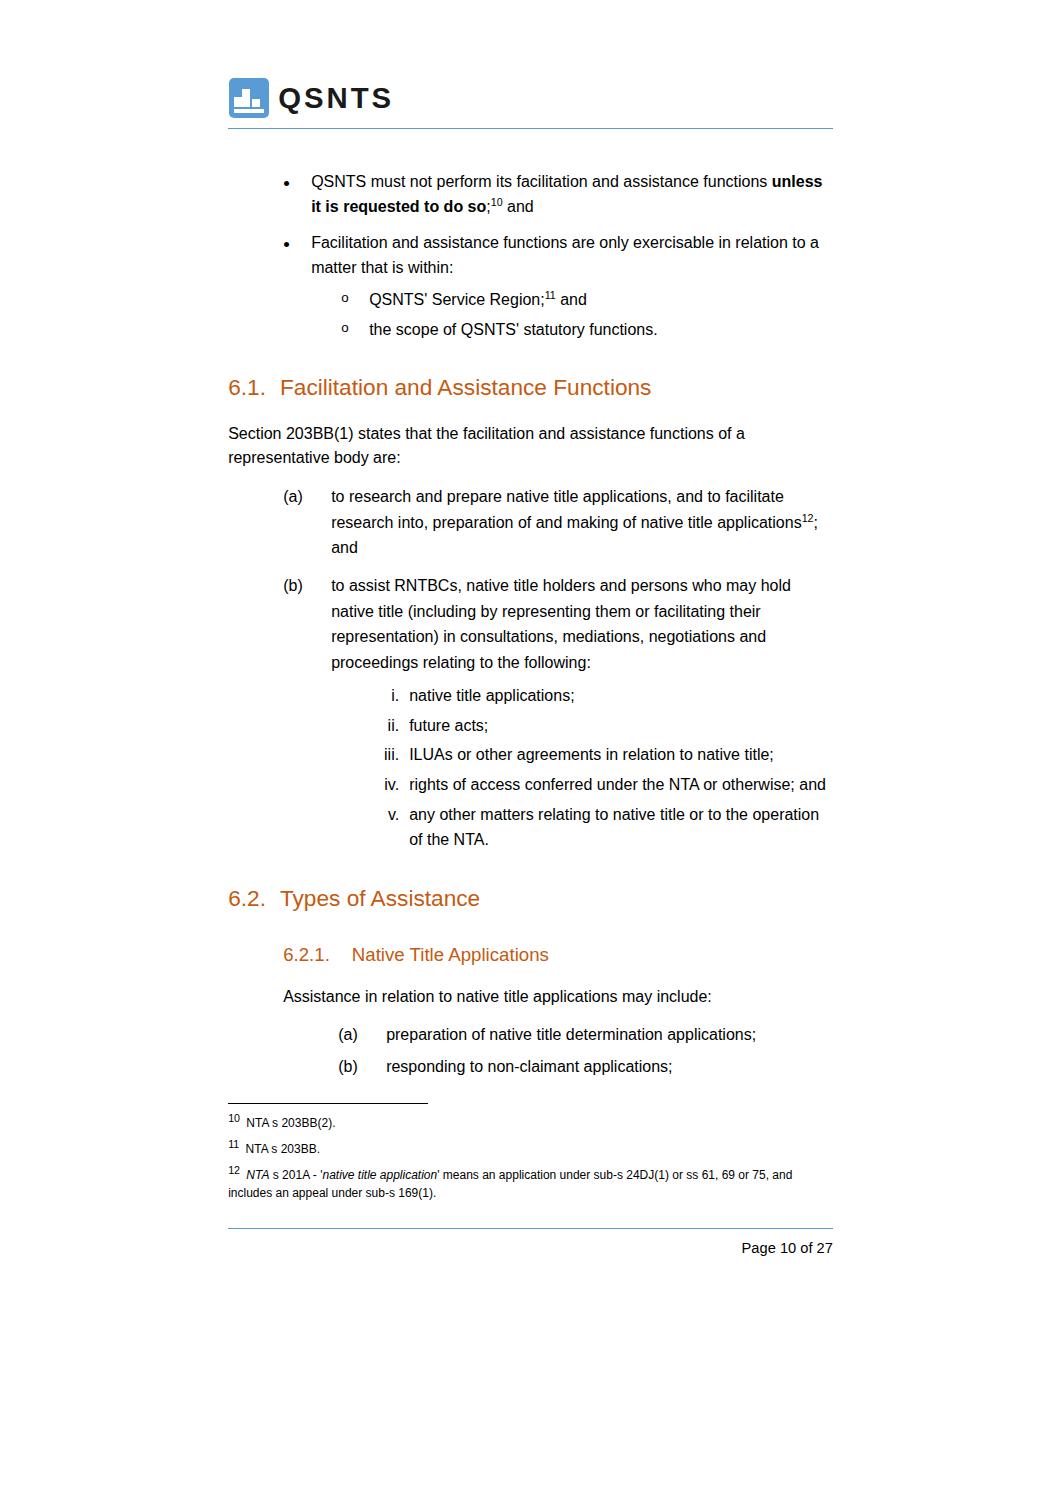QSNTS
QSNTS must not perform its facilitation and assistance functions unless it is requested to do so;10 and
Facilitation and assistance functions are only exercisable in relation to a matter that is within:
QSNTS' Service Region;11 and
the scope of QSNTS' statutory functions.
6.1. Facilitation and Assistance Functions
Section 203BB(1) states that the facilitation and assistance functions of a representative body are:
to research and prepare native title applications, and to facilitate research into, preparation of and making of native title applications12; and
to assist RNTBCs, native title holders and persons who may hold native title (including by representing them or facilitating their representation) in consultations, mediations, negotiations and proceedings relating to the following:
native title applications;
future acts;
ILUAs or other agreements in relation to native title;
rights of access conferred under the NTA or otherwise; and
any other matters relating to native title or to the operation of the NTA.
6.2. Types of Assistance
6.2.1. Native Title Applications
Assistance in relation to native title applications may include:
preparation of native title determination applications;
responding to non-claimant applications;
10 NTA s 203BB(2).
11 NTA s 203BB.
12 NTA s 201A - 'native title application' means an application under sub-s 24DJ(1) or ss 61, 69 or 75, and includes an appeal under sub-s 169(1).
Page 10 of 27